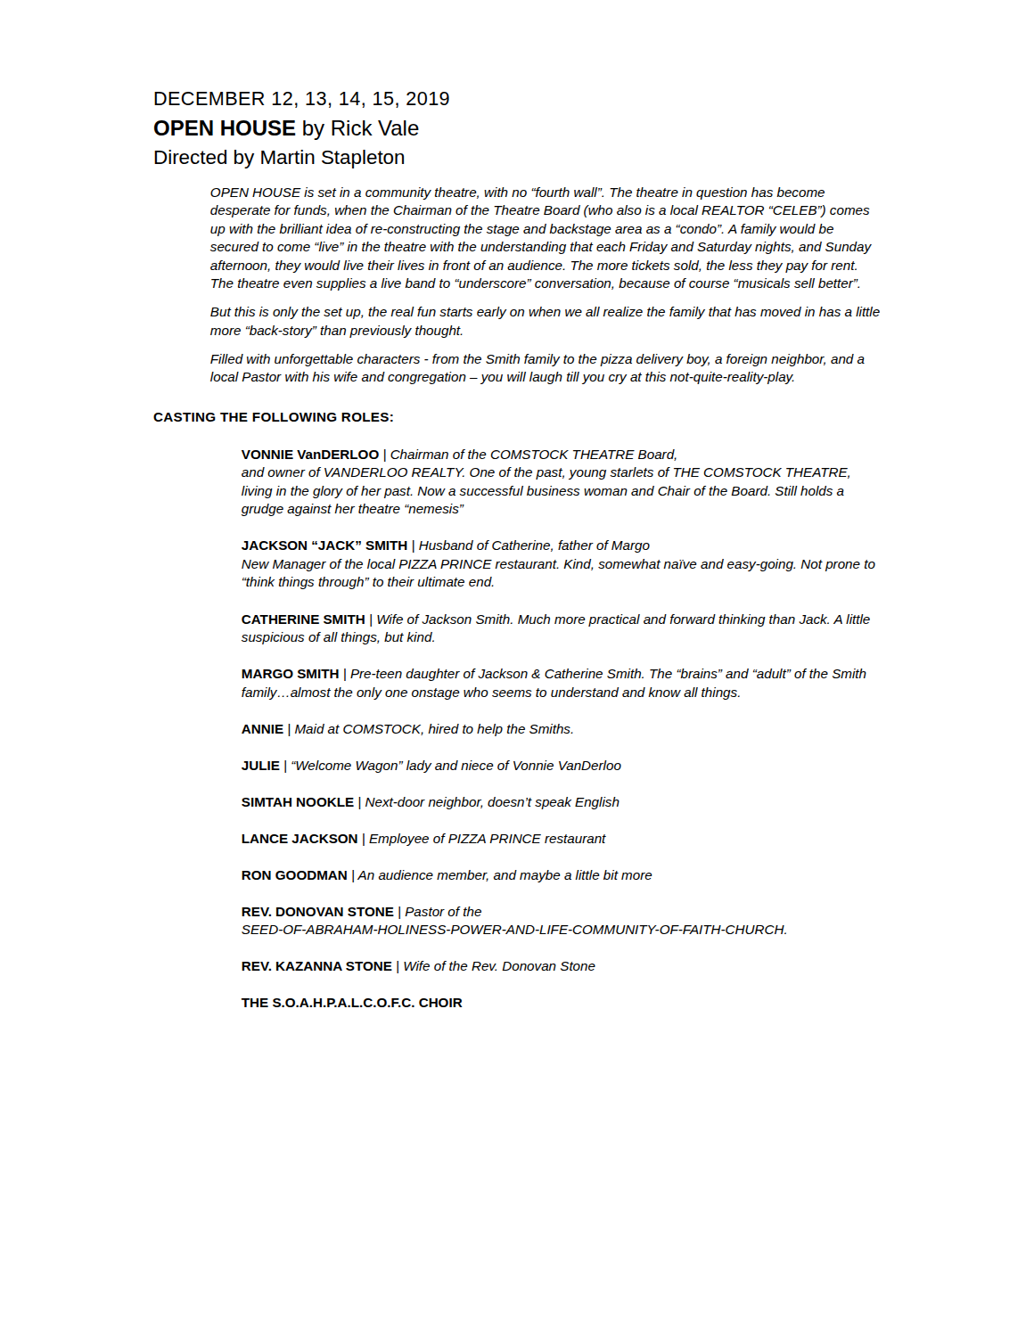DECEMBER 12, 13, 14, 15, 2019
OPEN HOUSE by Rick Vale
Directed by Martin Stapleton
OPEN HOUSE is set in a community theatre, with no “fourth wall”. The theatre in question has become desperate for funds, when the Chairman of the Theatre Board (who also is a local REALTOR “CELEB”) comes up with the brilliant idea of re-constructing the stage and backstage area as a “condo”. A family would be secured to come “live” in the theatre with the understanding that each Friday and Saturday nights, and Sunday afternoon, they would live their lives in front of an audience. The more tickets sold, the less they pay for rent. The theatre even supplies a live band to “underscore” conversation, because of course “musicals sell better”.
But this is only the set up, the real fun starts early on when we all realize the family that has moved in has a little more “back-story” than previously thought.
Filled with unforgettable characters - from the Smith family to the pizza delivery boy, a foreign neighbor, and a local Pastor with his wife and congregation – you will laugh till you cry at this not-quite-reality-play.
CASTING THE FOLLOWING ROLES:
VONNIE VanDERLOO
| Chairman of the COMSTOCK THEATRE Board,
and owner of VANDERLOO REALTY. One of the past, young starlets of THE COMSTOCK THEATRE, living in the glory of her past. Now a successful business woman and Chair of the Board. Still holds a grudge against her theatre “nemesis”
JACKSON “JACK” SMITH
| Husband of Catherine, father of Margo
New Manager of the local PIZZA PRINCE restaurant. Kind, somewhat naïve and easy-going. Not prone to “think things through” to their ultimate end.
CATHERINE SMITH
| Wife of Jackson Smith. Much more practical and forward thinking than Jack. A little suspicious of all things, but kind.
MARGO SMITH
| Pre-teen daughter of Jackson & Catherine Smith. The “brains” and “adult” of the Smith family…almost the only one onstage who seems to understand and know all things.
ANNIE
| Maid at COMSTOCK, hired to help the Smiths.
JULIE
| “Welcome Wagon” lady and niece of Vonnie VanDerloo
SIMTAH NOOKLE
| Next-door neighbor, doesn’t speak English
LANCE JACKSON
| Employee of PIZZA PRINCE restaurant
RON GOODMAN
| An audience member, and maybe a little bit more
REV. DONOVAN STONE
| Pastor of the
SEED-OF-ABRAHAM-HOLINESS-POWER-AND-LIFE-COMMUNITY-OF-FAITH-CHURCH.
REV. KAZANNA STONE
| Wife of the Rev. Donovan Stone
THE S.O.A.H.P.A.L.C.O.F.C. CHOIR